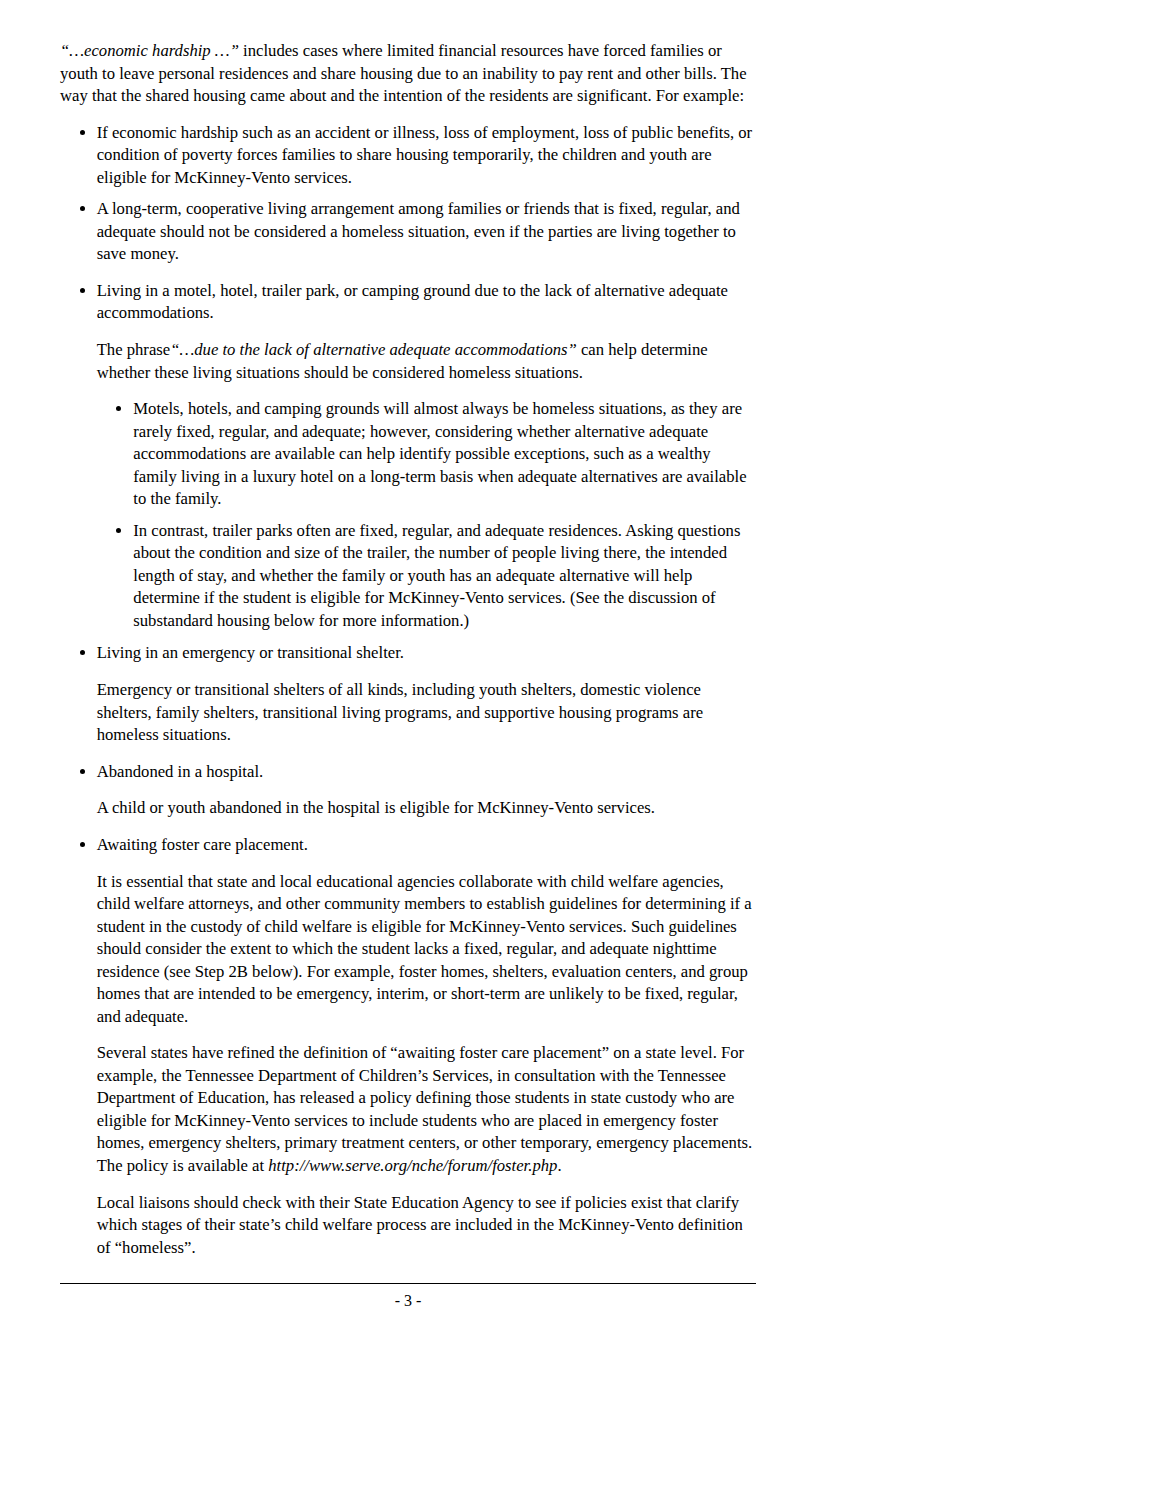“…economic hardship …” includes cases where limited financial resources have forced families or youth to leave personal residences and share housing due to an inability to pay rent and other bills. The way that the shared housing came about and the intention of the residents are significant. For example:
If economic hardship such as an accident or illness, loss of employment, loss of public benefits, or condition of poverty forces families to share housing temporarily, the children and youth are eligible for McKinney-Vento services.
A long-term, cooperative living arrangement among families or friends that is fixed, regular, and adequate should not be considered a homeless situation, even if the parties are living together to save money.
Living in a motel, hotel, trailer park, or camping ground due to the lack of alternative adequate accommodations.
The phrase“…due to the lack of alternative adequate accommodations” can help determine whether these living situations should be considered homeless situations.
Motels, hotels, and camping grounds will almost always be homeless situations, as they are rarely fixed, regular, and adequate; however, considering whether alternative adequate accommodations are available can help identify possible exceptions, such as a wealthy family living in a luxury hotel on a long-term basis when adequate alternatives are available to the family.
In contrast, trailer parks often are fixed, regular, and adequate residences. Asking questions about the condition and size of the trailer, the number of people living there, the intended length of stay, and whether the family or youth has an adequate alternative will help determine if the student is eligible for McKinney-Vento services. (See the discussion of substandard housing below for more information.)
Living in an emergency or transitional shelter.
Emergency or transitional shelters of all kinds, including youth shelters, domestic violence shelters, family shelters, transitional living programs, and supportive housing programs are homeless situations.
Abandoned in a hospital.
A child or youth abandoned in the hospital is eligible for McKinney-Vento services.
Awaiting foster care placement.
It is essential that state and local educational agencies collaborate with child welfare agencies, child welfare attorneys, and other community members to establish guidelines for determining if a student in the custody of child welfare is eligible for McKinney-Vento services. Such guidelines should consider the extent to which the student lacks a fixed, regular, and adequate nighttime residence (see Step 2B below). For example, foster homes, shelters, evaluation centers, and group homes that are intended to be emergency, interim, or short-term are unlikely to be fixed, regular, and adequate.
Several states have refined the definition of “awaiting foster care placement” on a state level. For example, the Tennessee Department of Children’s Services, in consultation with the Tennessee Department of Education, has released a policy defining those students in state custody who are eligible for McKinney-Vento services to include students who are placed in emergency foster homes, emergency shelters, primary treatment centers, or other temporary, emergency placements. The policy is available at http://www.serve.org/nche/forum/foster.php.
Local liaisons should check with their State Education Agency to see if policies exist that clarify which stages of their state’s child welfare process are included in the McKinney-Vento definition of “homeless”.
- 3 -